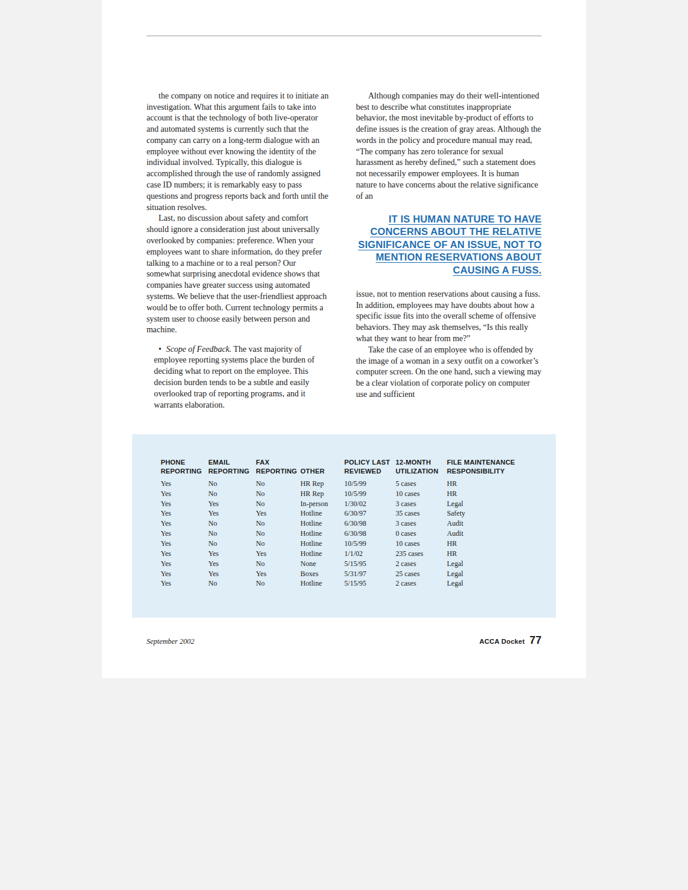the company on notice and requires it to initiate an investigation. What this argument fails to take into account is that the technology of both live-operator and automated systems is currently such that the company can carry on a long-term dialogue with an employee without ever knowing the identity of the individual involved. Typically, this dialogue is accomplished through the use of randomly assigned case ID numbers; it is remarkably easy to pass questions and progress reports back and forth until the situation resolves.
Last, no discussion about safety and comfort should ignore a consideration just about universally overlooked by companies: preference. When your employees want to share information, do they prefer talking to a machine or to a real person? Our somewhat surprising anecdotal evidence shows that companies have greater success using automated systems. We believe that the user-friendliest approach would be to offer both. Current technology permits a system user to choose easily between person and machine.
Scope of Feedback. The vast majority of employee reporting systems place the burden of deciding what to report on the employee. This decision burden tends to be a subtle and easily overlooked trap of reporting programs, and it warrants elaboration.
Although companies may do their well-intentioned best to describe what constitutes inappropriate behavior, the most inevitable by-product of efforts to define issues is the creation of gray areas. Although the words in the policy and procedure manual may read, “The company has zero tolerance for sexual harassment as hereby defined,” such a statement does not necessarily empower employees. It is human nature to have concerns about the relative significance of an
IT IS HUMAN NATURE TO HAVE CONCERNS ABOUT THE RELATIVE SIGNIFICANCE OF AN ISSUE, NOT TO MENTION RESERVATIONS ABOUT CAUSING A FUSS.
issue, not to mention reservations about causing a fuss. In addition, employees may have doubts about how a specific issue fits into the overall scheme of offensive behaviors. They may ask themselves, “Is this really what they want to hear from me?”
Take the case of an employee who is offended by the image of a woman in a sexy outfit on a coworker’s computer screen. On the one hand, such a viewing may be a clear violation of corporate policy on computer use and sufficient
| PHONE REPORTING | EMAIL REPORTING | FAX REPORTING | OTHER | POLICY LAST REVIEWED | 12-MONTH UTILIZATION | FILE MAINTENANCE RESPONSIBILITY |
| --- | --- | --- | --- | --- | --- | --- |
| Yes | No | No | HR Rep | 10/5/99 | 5 cases | HR |
| Yes | No | No | HR Rep | 10/5/99 | 10 cases | HR |
| Yes | Yes | No | In-person | 1/30/02 | 3 cases | Legal |
| Yes | Yes | Yes | Hotline | 6/30/97 | 35 cases | Safety |
| Yes | No | No | Hotline | 6/30/98 | 3 cases | Audit |
| Yes | No | No | Hotline | 6/30/98 | 0 cases | Audit |
| Yes | No | No | Hotline | 10/5/99 | 10 cases | HR |
| Yes | Yes | Yes | Hotline | 1/1/02 | 235 cases | HR |
| Yes | Yes | No | None | 5/15/95 | 2 cases | Legal |
| Yes | Yes | Yes | Boxes | 5/31/97 | 25 cases | Legal |
| Yes | No | No | Hotline | 5/15/95 | 2 cases | Legal |
September 2002
ACCA Docket 77